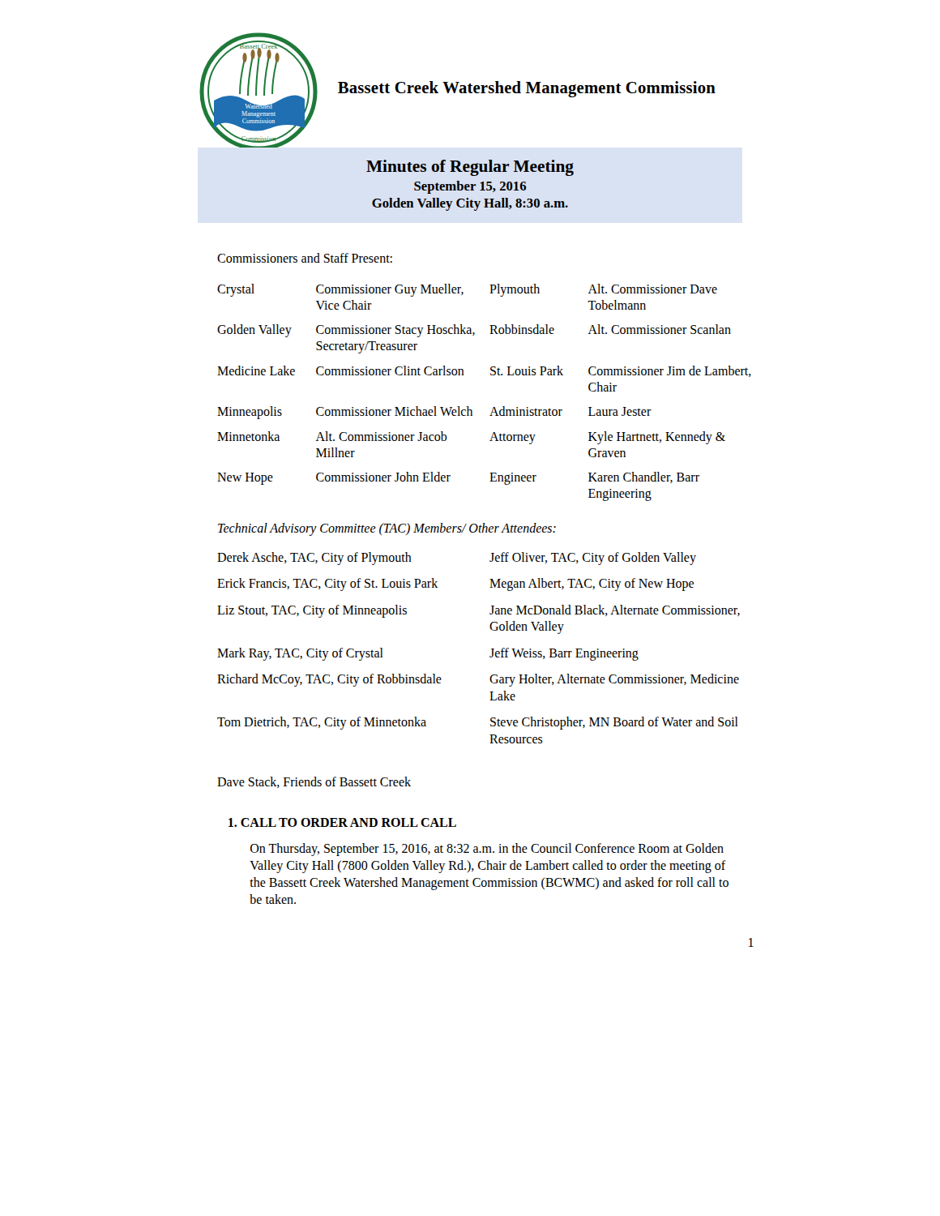Bassett Creek Watershed Management Commission Commission
Bassett Creek Watershed Management Commission
Minutes of Regular Meeting
September 15, 2016
Golden Valley City Hall, 8:30 a.m.
Commissioners and Staff Present:
| Crystal | Commissioner Guy Mueller, Vice Chair | Plymouth | Alt. Commissioner Dave Tobelmann |
| Golden Valley | Commissioner Stacy Hoschka, Secretary/Treasurer | Robbinsdale | Alt. Commissioner Scanlan |
| Medicine Lake | Commissioner Clint Carlson | St. Louis Park | Commissioner Jim de Lambert, Chair |
| Minneapolis | Commissioner Michael Welch | Administrator | Laura Jester |
| Minnetonka | Alt. Commissioner Jacob Millner | Attorney | Kyle Hartnett, Kennedy & Graven |
| New Hope | Commissioner John Elder | Engineer | Karen Chandler, Barr Engineering |
Technical Advisory Committee (TAC) Members/ Other Attendees:
| Derek Asche, TAC, City of Plymouth | Jeff Oliver, TAC, City of Golden Valley |
| Erick Francis, TAC, City of St. Louis Park | Megan Albert, TAC, City of New Hope |
| Liz Stout, TAC, City of Minneapolis | Jane McDonald Black, Alternate Commissioner, Golden Valley |
| Mark Ray, TAC, City of Crystal | Jeff Weiss, Barr Engineering |
| Richard McCoy, TAC, City of Robbinsdale | Gary Holter, Alternate Commissioner, Medicine Lake |
| Tom Dietrich, TAC, City of Minnetonka | Steve Christopher, MN Board of Water and Soil Resources |
Dave Stack, Friends of Bassett Creek
CALL TO ORDER AND ROLL CALL
On Thursday, September 15, 2016, at 8:32 a.m. in the Council Conference Room at Golden Valley City Hall (7800 Golden Valley Rd.), Chair de Lambert called to order the meeting of the Bassett Creek Watershed Management Commission (BCWMC) and asked for roll call to be taken.
1